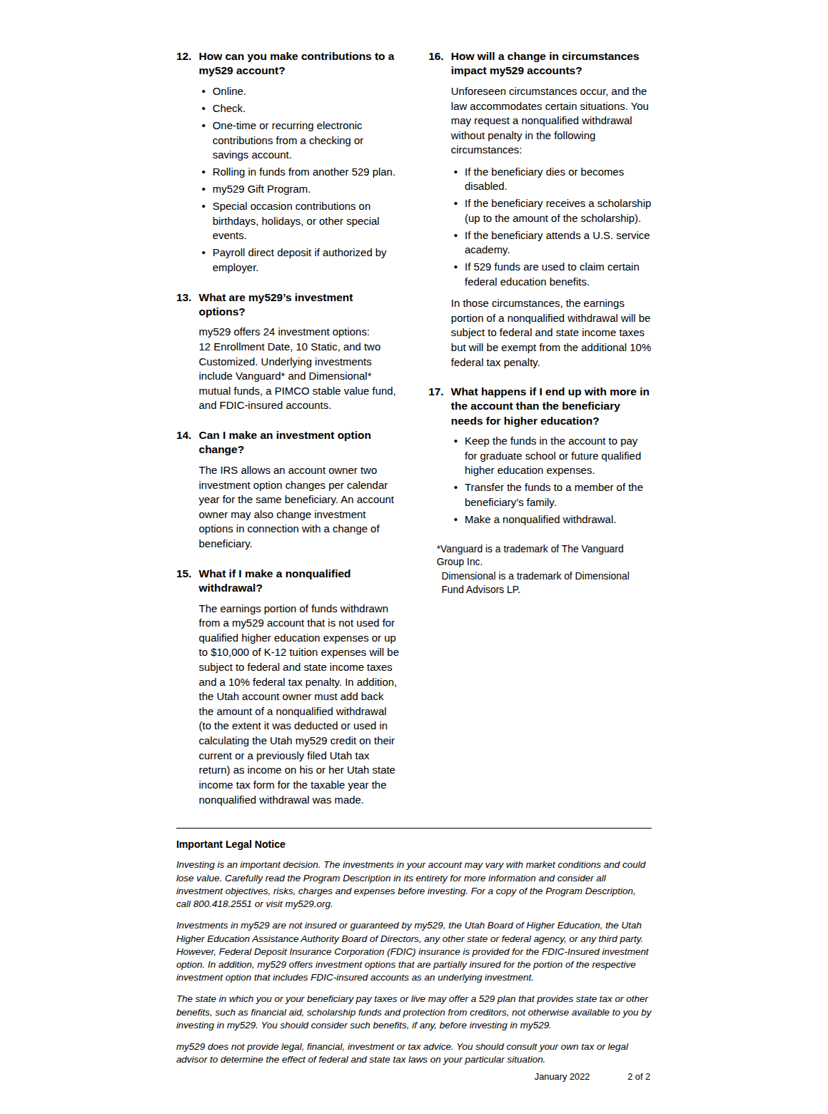12. How can you make contributions to a my529 account?
Online.
Check.
One-time or recurring electronic contributions from a checking or savings account.
Rolling in funds from another 529 plan.
my529 Gift Program.
Special occasion contributions on birthdays, holidays, or other special events.
Payroll direct deposit if authorized by employer.
13. What are my529’s investment options?
my529 offers 24 investment options:
12 Enrollment Date, 10 Static, and two Customized. Underlying investments include Vanguard* and Dimensional* mutual funds, a PIMCO stable value fund, and FDIC-insured accounts.
14. Can I make an investment option change?
The IRS allows an account owner two investment option changes per calendar year for the same beneficiary. An account owner may also change investment options in connection with a change of beneficiary.
15. What if I make a nonqualified withdrawal?
The earnings portion of funds withdrawn from a my529 account that is not used for qualified higher education expenses or up to $10,000 of K-12 tuition expenses will be subject to federal and state income taxes and a 10% federal tax penalty. In addition, the Utah account owner must add back the amount of a nonqualified withdrawal (to the extent it was deducted or used in calculating the Utah my529 credit on their current or a previously filed Utah tax return) as income on his or her Utah state income tax form for the taxable year the nonqualified withdrawal was made.
16. How will a change in circumstances impact my529 accounts?
Unforeseen circumstances occur, and the law accommodates certain situations. You may request a nonqualified withdrawal without penalty in the following circumstances:
If the beneficiary dies or becomes disabled.
If the beneficiary receives a scholarship (up to the amount of the scholarship).
If the beneficiary attends a U.S. service academy.
If 529 funds are used to claim certain federal education benefits.
In those circumstances, the earnings portion of a nonqualified withdrawal will be subject to federal and state income taxes but will be exempt from the additional 10% federal tax penalty.
17. What happens if I end up with more in the account than the beneficiary needs for higher education?
Keep the funds in the account to pay for graduate school or future qualified higher education expenses.
Transfer the funds to a member of the beneficiary’s family.
Make a nonqualified withdrawal.
*Vanguard is a trademark of The Vanguard Group Inc.
Dimensional is a trademark of Dimensional Fund Advisors LP.
Important Legal Notice
Investing is an important decision. The investments in your account may vary with market conditions and could lose value. Carefully read the Program Description in its entirety for more information and consider all investment objectives, risks, charges and expenses before investing. For a copy of the Program Description, call 800.418.2551 or visit my529.org.
Investments in my529 are not insured or guaranteed by my529, the Utah Board of Higher Education, the Utah Higher Education Assistance Authority Board of Directors, any other state or federal agency, or any third party. However, Federal Deposit Insurance Corporation (FDIC) insurance is provided for the FDIC-Insured investment option. In addition, my529 offers investment options that are partially insured for the portion of the respective investment option that includes FDIC-insured accounts as an underlying investment.
The state in which you or your beneficiary pay taxes or live may offer a 529 plan that provides state tax or other benefits, such as financial aid, scholarship funds and protection from creditors, not otherwise available to you by investing in my529. You should consider such benefits, if any, before investing in my529.
my529 does not provide legal, financial, investment or tax advice. You should consult your own tax or legal advisor to determine the effect of federal and state tax laws on your particular situation.
January 2022 2 of 2